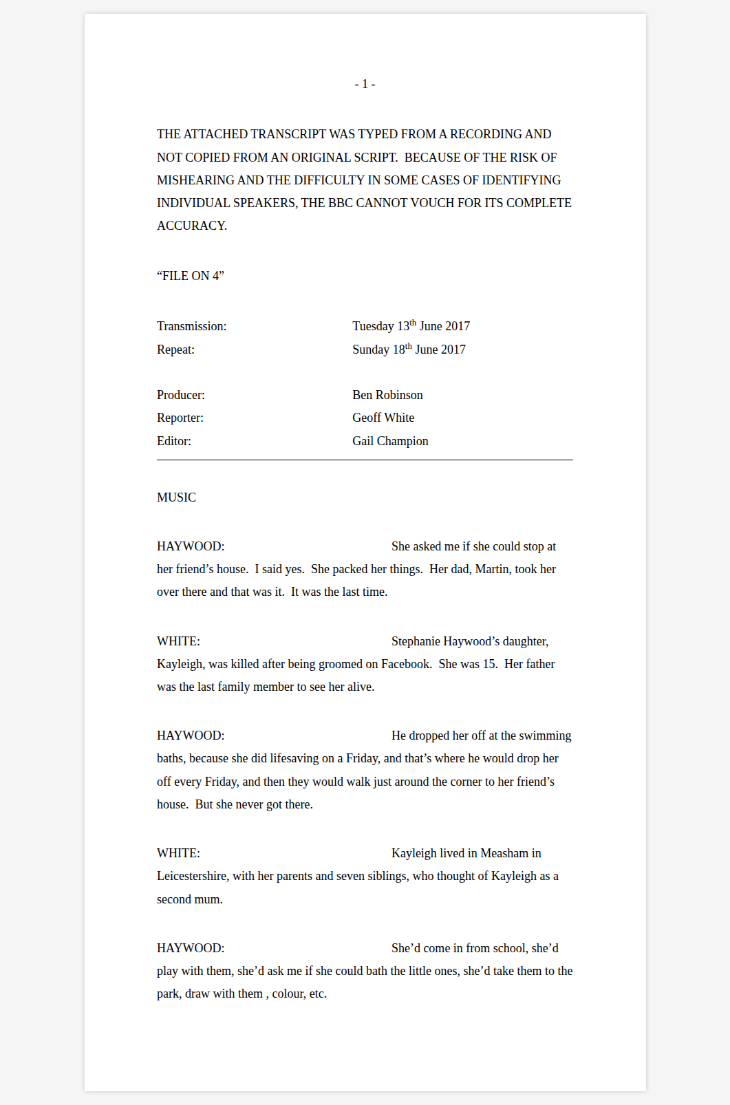- 1 -
The attached transcript was typed from a recording and not copied from an original script. Because of the risk of mishearing and the difficulty in some cases of identifying individual speakers, the BBC cannot vouch for its complete accuracy.
“FILE ON 4”
| Transmission: | Tuesday 13 th June 2017 |
| Repeat: | Sunday 18 th June 2017 |
| Producer: | Ben Robinson |
| Reporter: | Geoff White |
| Editor: | Gail Champion |
MUSIC
HAYWOOD: She asked me if she could stop at her friend’s house. I said yes. She packed her things. Her dad, Martin, took her over there and that was it. It was the last time.
WHITE: Stephanie Haywood’s daughter, Kayleigh, was killed after being groomed on Facebook. She was 15. Her father was the last family member to see her alive.
HAYWOOD: He dropped her off at the swimming baths, because she did lifesaving on a Friday, and that’s where he would drop her off every Friday, and then they would walk just around the corner to her friend’s house. But she never got there.
WHITE: Kayleigh lived in Measham in Leicestershire, with her parents and seven siblings, who thought of Kayleigh as a second mum.
HAYWOOD: She’d come in from school, she’d play with them, she’d ask me if she could bath the little ones, she’d take them to the park, draw with them , colour, etc.